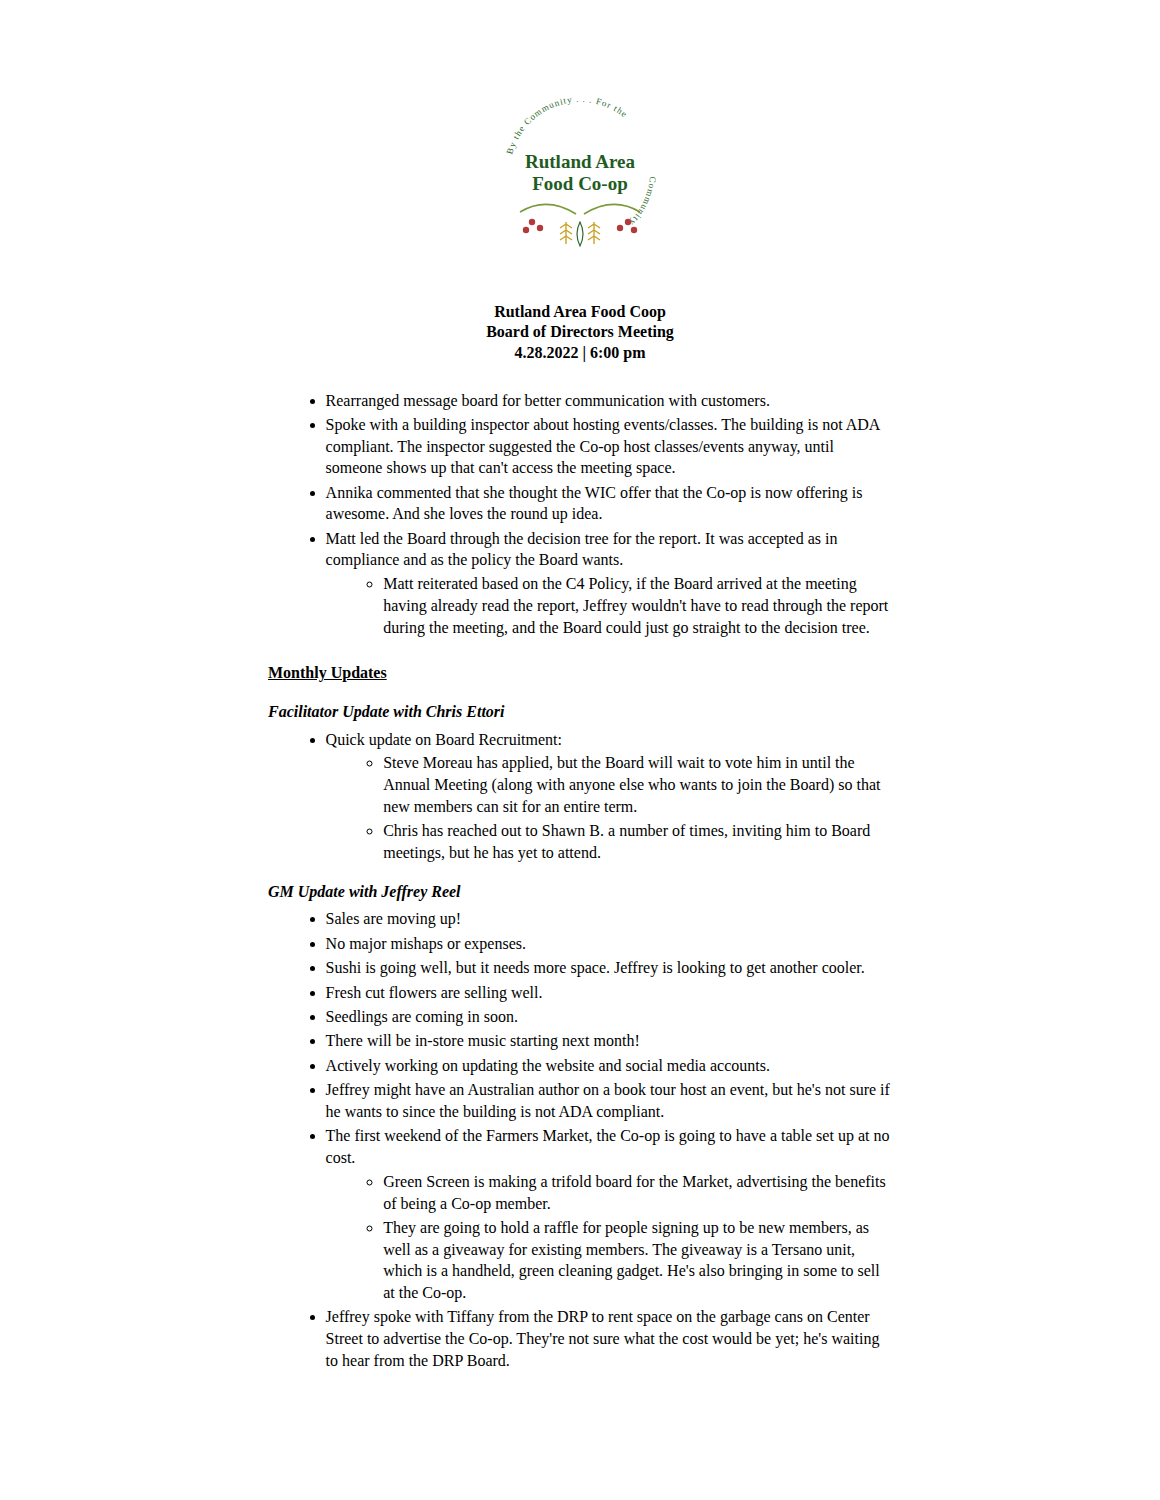By the Community . . . For the Community Rutland Area Food Co-op
Rutland Area Food Coop
Board of Directors Meeting
4.28.2022 | 6:00 pm
Rearranged message board for better communication with customers.
Spoke with a building inspector about hosting events/classes. The building is not ADA compliant. The inspector suggested the Co-op host classes/events anyway, until someone shows up that can't access the meeting space.
Annika commented that she thought the WIC offer that the Co-op is now offering is awesome. And she loves the round up idea.
Matt led the Board through the decision tree for the report. It was accepted as in compliance and as the policy the Board wants.
Matt reiterated based on the C4 Policy, if the Board arrived at the meeting having already read the report, Jeffrey wouldn't have to read through the report during the meeting, and the Board could just go straight to the decision tree.
Monthly Updates
Facilitator Update with Chris Ettori
Quick update on Board Recruitment:
Steve Moreau has applied, but the Board will wait to vote him in until the Annual Meeting (along with anyone else who wants to join the Board) so that new members can sit for an entire term.
Chris has reached out to Shawn B. a number of times, inviting him to Board meetings, but he has yet to attend.
GM Update with Jeffrey Reel
Sales are moving up!
No major mishaps or expenses.
Sushi is going well, but it needs more space. Jeffrey is looking to get another cooler.
Fresh cut flowers are selling well.
Seedlings are coming in soon.
There will be in-store music starting next month!
Actively working on updating the website and social media accounts.
Jeffrey might have an Australian author on a book tour host an event, but he's not sure if he wants to since the building is not ADA compliant.
The first weekend of the Farmers Market, the Co-op is going to have a table set up at no cost.
Green Screen is making a trifold board for the Market, advertising the benefits of being a Co-op member.
They are going to hold a raffle for people signing up to be new members, as well as a giveaway for existing members. The giveaway is a Tersano unit, which is a handheld, green cleaning gadget. He's also bringing in some to sell at the Co-op.
Jeffrey spoke with Tiffany from the DRP to rent space on the garbage cans on Center Street to advertise the Co-op. They're not sure what the cost would be yet; he's waiting to hear from the DRP Board.